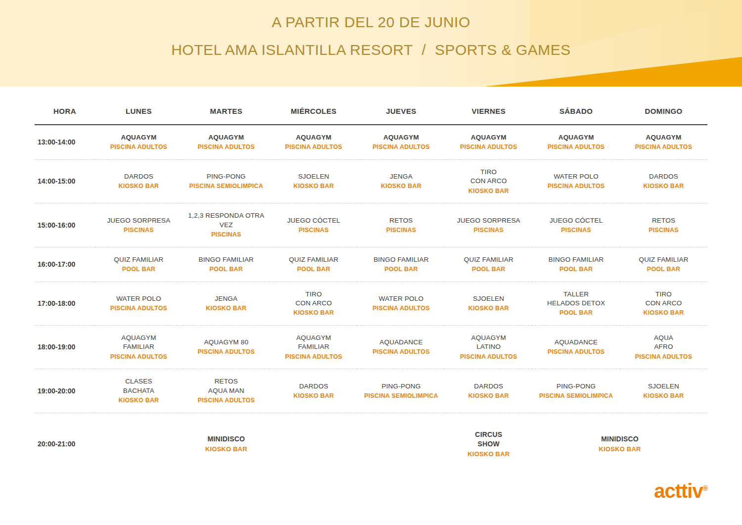A PARTIR DEL 20 DE JUNIO
HOTEL AMA ISLANTILLA RESORT / SPORTS & GAMES
| HORA | LUNES | MARTES | MIÉRCOLES | JUEVES | VIERNES | SÁBADO | DOMINGO |
| --- | --- | --- | --- | --- | --- | --- | --- |
| 13:00-14:00 | AQUAGYM PISCINA ADULTOS | AQUAGYM PISCINA ADULTOS | AQUAGYM PISCINA ADULTOS | AQUAGYM PISCINA ADULTOS | AQUAGYM PISCINA ADULTOS | AQUAGYM PISCINA ADULTOS | AQUAGYM PISCINA ADULTOS |
| 14:00-15:00 | DARDOS KIOSKO BAR | PING-PONG PISCINA SEMIOLIMPICA | SJOELEN KIOSKO BAR | JENGA KIOSKO BAR | TIRO CON ARCO KIOSKO BAR | WATER POLO PISCINA ADULTOS | DARDOS KIOSKO BAR |
| 15:00-16:00 | JUEGO SORPRESA PISCINAS | 1,2,3 RESPONDA OTRA VEZ PISCINAS | JUEGO CÓCTEL PISCINAS | RETOS PISCINAS | JUEGO SORPRESA PISCINAS | JUEGO CÓCTEL PISCINAS | RETOS PISCINAS |
| 16:00-17:00 | QUIZ FAMILIAR POOL BAR | BINGO FAMILIAR POOL BAR | QUIZ FAMILIAR POOL BAR | BINGO FAMILIAR POOL BAR | QUIZ FAMILIAR POOL BAR | BINGO FAMILIAR POOL BAR | QUIZ FAMILIAR POOL BAR |
| 17:00-18:00 | WATER POLO PISCINA ADULTOS | JENGA KIOSKO BAR | TIRO CON ARCO KIOSKO BAR | WATER POLO PISCINA ADULTOS | SJOELEN KIOSKO BAR | TALLER HELADOS DETOX POOL BAR | TIRO CON ARCO KIOSKO BAR |
| 18:00-19:00 | AQUAGYM FAMILIAR PISCINA ADULTOS | AQUAGYM 80 PISCINA ADULTOS | AQUAGYM FAMILIAR PISCINA ADULTOS | AQUADANCE PISCINA ADULTOS | AQUAGYM LATINO PISCINA ADULTOS | AQUADANCE PISCINA ADULTOS | AQUA AFRO PISCINA ADULTOS |
| 19:00-20:00 | CLASES BACHATA KIOSKO BAR | RETOS AQUA MAN PISCINA ADULTOS | DARDOS KIOSKO BAR | PING-PONG PISCINA SEMIOLIMPICA | DARDOS KIOSKO BAR | PING-PONG PISCINA SEMIOLIMPICA | SJOELEN KIOSKO BAR |
| 20:00-21:00 | MINIDISCO KIOSKO BAR | | CIRCUS SHOW KIOSKO BAR | MINIDISCO KIOSKO BAR |
acttiv®